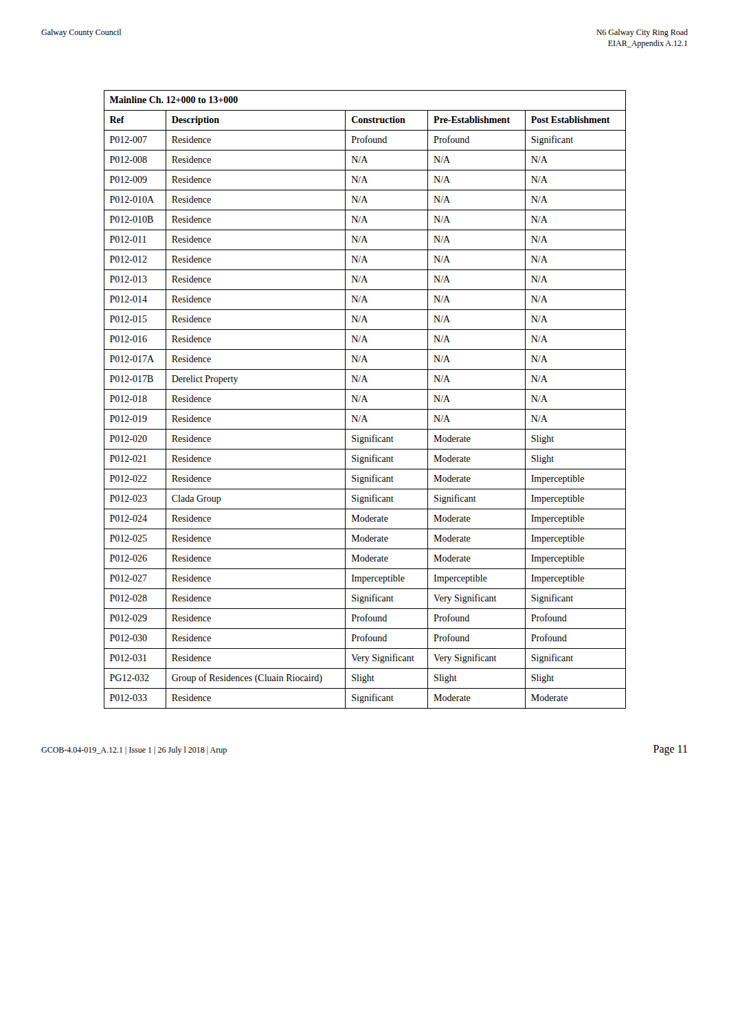Galway County Council
N6 Galway City Ring Road
EIAR_Appendix A.12.1
Mainline Ch. 12+000 to 13+000
| Ref | Description | Construction | Pre-Establishment | Post Establishment |
| --- | --- | --- | --- | --- |
| P012-007 | Residence | Profound | Profound | Significant |
| P012-008 | Residence | N/A | N/A | N/A |
| P012-009 | Residence | N/A | N/A | N/A |
| P012-010A | Residence | N/A | N/A | N/A |
| P012-010B | Residence | N/A | N/A | N/A |
| P012-011 | Residence | N/A | N/A | N/A |
| P012-012 | Residence | N/A | N/A | N/A |
| P012-013 | Residence | N/A | N/A | N/A |
| P012-014 | Residence | N/A | N/A | N/A |
| P012-015 | Residence | N/A | N/A | N/A |
| P012-016 | Residence | N/A | N/A | N/A |
| P012-017A | Residence | N/A | N/A | N/A |
| P012-017B | Derelict Property | N/A | N/A | N/A |
| P012-018 | Residence | N/A | N/A | N/A |
| P012-019 | Residence | N/A | N/A | N/A |
| P012-020 | Residence | Significant | Moderate | Slight |
| P012-021 | Residence | Significant | Moderate | Slight |
| P012-022 | Residence | Significant | Moderate | Imperceptible |
| P012-023 | Clada Group | Significant | Significant | Imperceptible |
| P012-024 | Residence | Moderate | Moderate | Imperceptible |
| P012-025 | Residence | Moderate | Moderate | Imperceptible |
| P012-026 | Residence | Moderate | Moderate | Imperceptible |
| P012-027 | Residence | Imperceptible | Imperceptible | Imperceptible |
| P012-028 | Residence | Significant | Very Significant | Significant |
| P012-029 | Residence | Profound | Profound | Profound |
| P012-030 | Residence | Profound | Profound | Profound |
| P012-031 | Residence | Very Significant | Very Significant | Significant |
| PG12-032 | Group of Residences (Cluain Riocaird) | Slight | Slight | Slight |
| P012-033 | Residence | Significant | Moderate | Moderate |
GCOB-4.04-019_A.12.1 | Issue 1 | 26 July l 2018 | Arup
Page 11